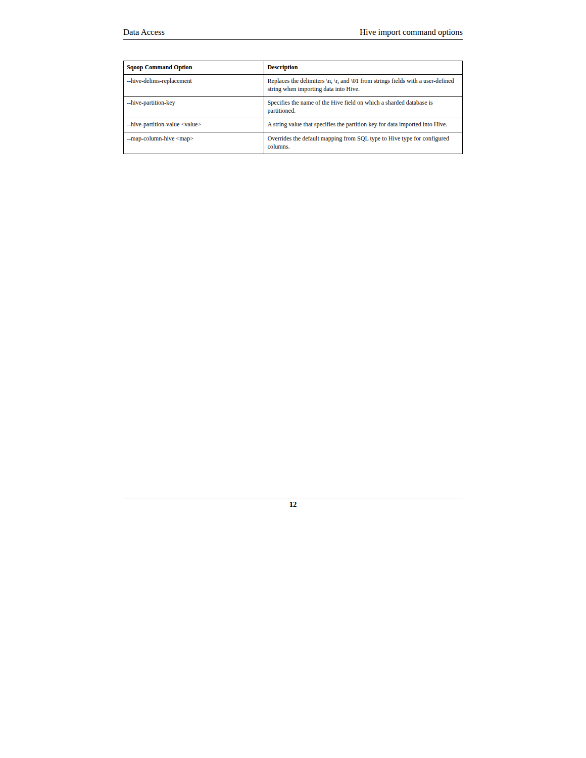Data Access
Hive import command options
| Sqoop Command Option | Description |
| --- | --- |
| --hive-delims-replacement | Replaces the delimiters \n, \r, and \01 from strings fields with a user-defined string when importing data into Hive. |
| --hive-partition-key | Specifies the name of the Hive field on which a sharded database is partitioned. |
| --hive-partition-value <value> | A string value that specifies the partition key for data imported into Hive. |
| --map-column-hive <map> | Overrides the default mapping from SQL type to Hive type for configured columns. |
12